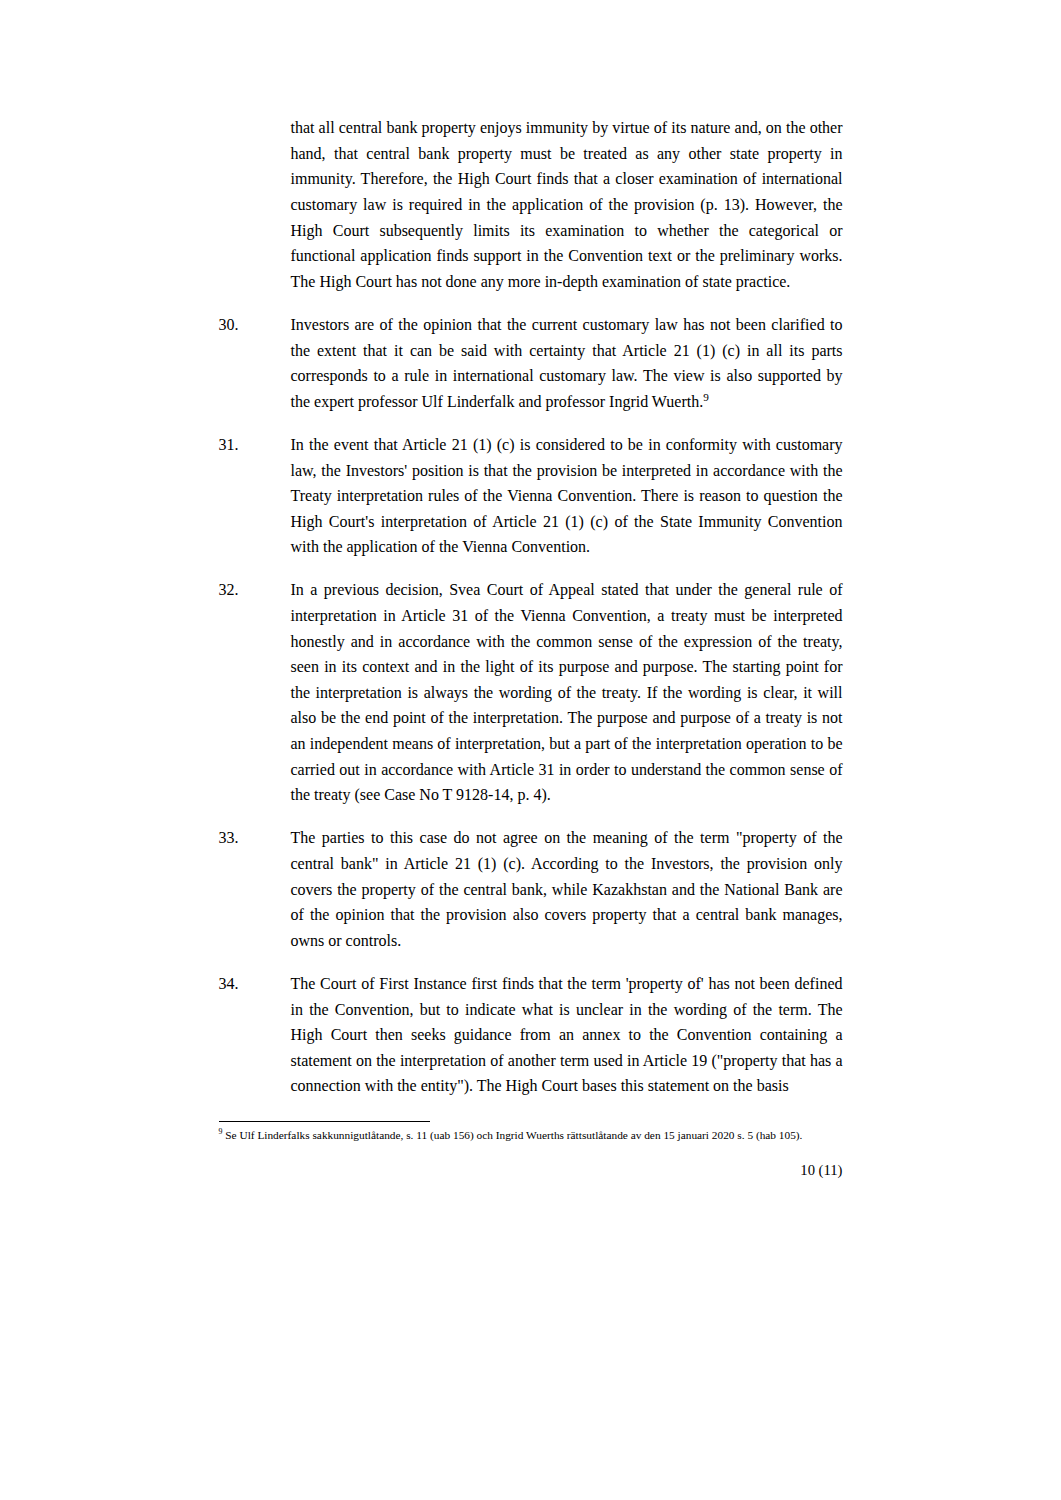that all central bank property enjoys immunity by virtue of its nature and, on the other hand, that central bank property must be treated as any other state property in immunity. Therefore, the High Court finds that a closer examination of international customary law is required in the application of the provision (p. 13). However, the High Court subsequently limits its examination to whether the categorical or functional application finds support in the Convention text or the preliminary works. The High Court has not done any more in-depth examination of state practice.
30.
Investors are of the opinion that the current customary law has not been clarified to the extent that it can be said with certainty that Article 21 (1) (c) in all its parts corresponds to a rule in international customary law. The view is also supported by the expert professor Ulf Linderfalk and professor Ingrid Wuerth.9
31.
In the event that Article 21 (1) (c) is considered to be in conformity with customary law, the Investors' position is that the provision be interpreted in accordance with the Treaty interpretation rules of the Vienna Convention. There is reason to question the High Court's interpretation of Article 21 (1) (c) of the State Immunity Convention with the application of the Vienna Convention.
32.
In a previous decision, Svea Court of Appeal stated that under the general rule of interpretation in Article 31 of the Vienna Convention, a treaty must be interpreted honestly and in accordance with the common sense of the expression of the treaty, seen in its context and in the light of its purpose and purpose. The starting point for the interpretation is always the wording of the treaty. If the wording is clear, it will also be the end point of the interpretation. The purpose and purpose of a treaty is not an independent means of interpretation, but a part of the interpretation operation to be carried out in accordance with Article 31 in order to understand the common sense of the treaty (see Case No T 9128-14, p. 4).
33.
The parties to this case do not agree on the meaning of the term "property of the central bank" in Article 21 (1) (c). According to the Investors, the provision only covers the property of the central bank, while Kazakhstan and the National Bank are of the opinion that the provision also covers property that a central bank manages, owns or controls.
34.
The Court of First Instance first finds that the term 'property of' has not been defined in the Convention, but to indicate what is unclear in the wording of the term. The High Court then seeks guidance from an annex to the Convention containing a statement on the interpretation of another term used in Article 19 ("property that has a connection with the entity"). The High Court bases this statement on the basis
9 Se Ulf Linderfalks sakkunnigutlåtande, s. 11 (uab 156) och Ingrid Wuerths rättsutlåtande av den 15 januari 2020 s. 5 (hab 105).
10 (11)